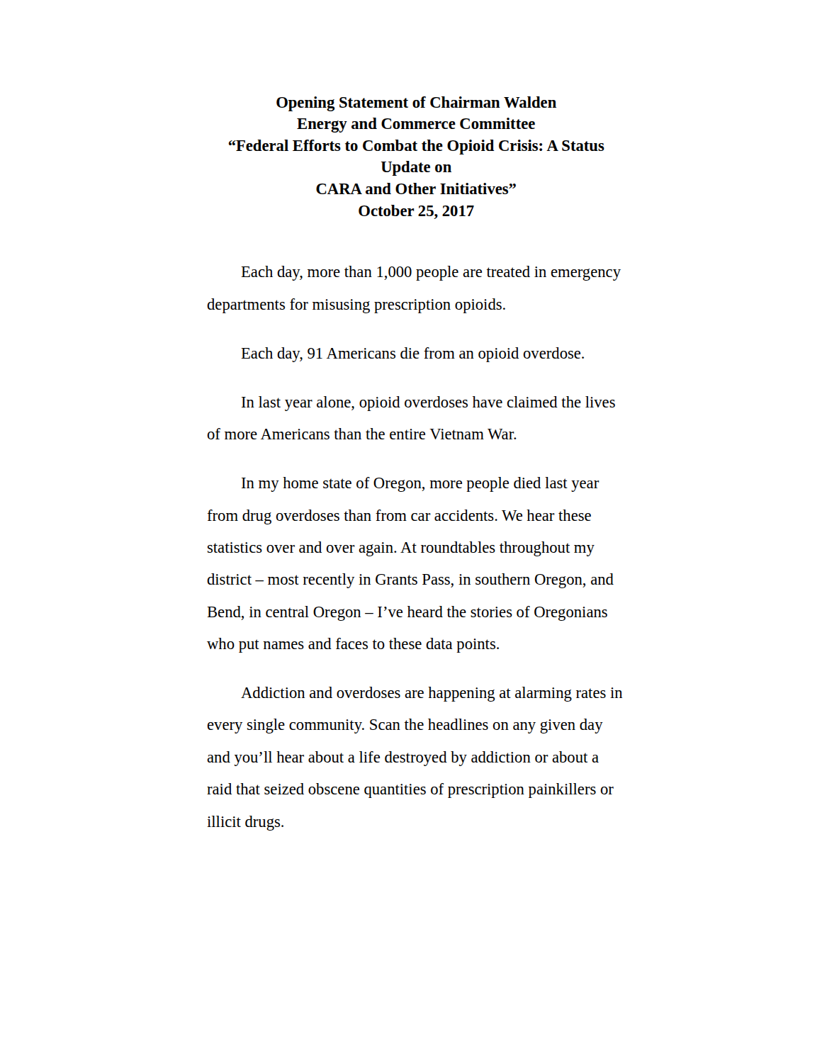Opening Statement of Chairman Walden Energy and Commerce Committee “Federal Efforts to Combat the Opioid Crisis: A Status Update on CARA and Other Initiatives” October 25, 2017
Each day, more than 1,000 people are treated in emergency departments for misusing prescription opioids.
Each day, 91 Americans die from an opioid overdose.
In last year alone, opioid overdoses have claimed the lives of more Americans than the entire Vietnam War.
In my home state of Oregon, more people died last year from drug overdoses than from car accidents. We hear these statistics over and over again. At roundtables throughout my district – most recently in Grants Pass, in southern Oregon, and Bend, in central Oregon – I’ve heard the stories of Oregonians who put names and faces to these data points.
Addiction and overdoses are happening at alarming rates in every single community. Scan the headlines on any given day and you’ll hear about a life destroyed by addiction or about a raid that seized obscene quantities of prescription painkillers or illicit drugs.